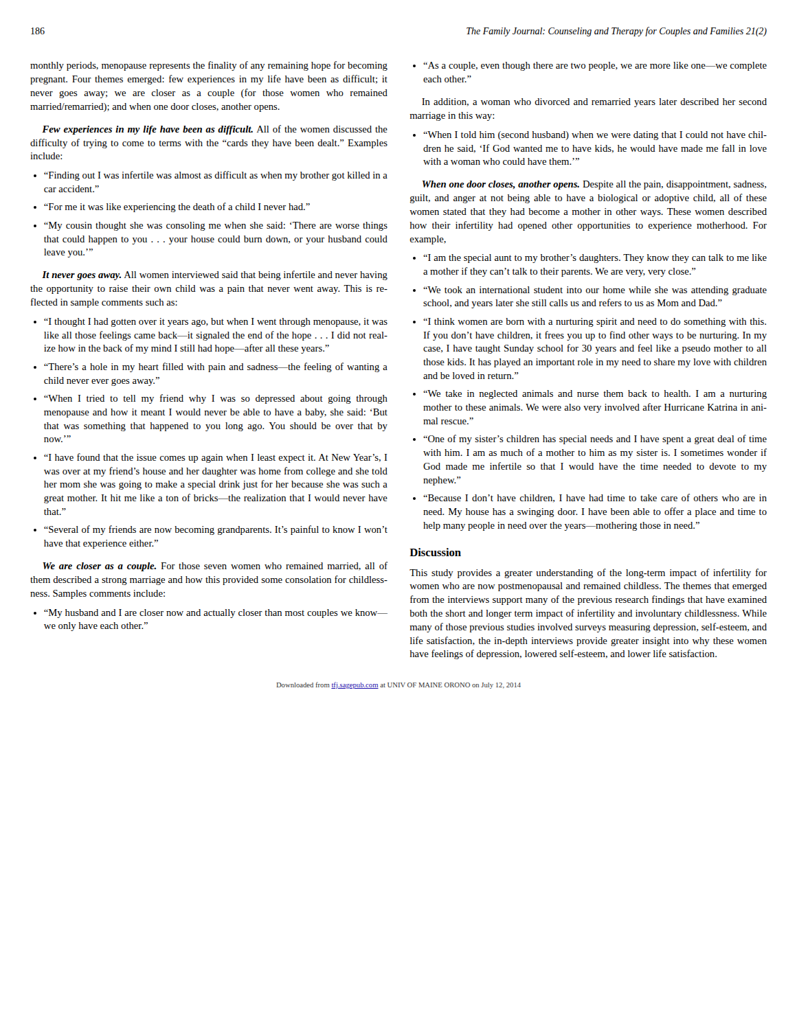186 The Family Journal: Counseling and Therapy for Couples and Families 21(2)
monthly periods, menopause represents the finality of any remaining hope for becoming pregnant. Four themes emerged: few experiences in my life have been as difficult; it never goes away; we are closer as a couple (for those women who remained married/remarried); and when one door closes, another opens.
Few experiences in my life have been as difficult. All of the women discussed the difficulty of trying to come to terms with the “cards they have been dealt.” Examples include:
“Finding out I was infertile was almost as difficult as when my brother got killed in a car accident.”
“For me it was like experiencing the death of a child I never had.”
“My cousin thought she was consoling me when she said: ‘There are worse things that could happen to you . . . your house could burn down, or your husband could leave you.’”
It never goes away. All women interviewed said that being infertile and never having the opportunity to raise their own child was a pain that never went away. This is reflected in sample comments such as:
“I thought I had gotten over it years ago, but when I went through menopause, it was like all those feelings came back—it signaled the end of the hope . . . I did not realize how in the back of my mind I still had hope—after all these years.”
“There’s a hole in my heart filled with pain and sadness—the feeling of wanting a child never ever goes away.”
“When I tried to tell my friend why I was so depressed about going through menopause and how it meant I would never be able to have a baby, she said: ‘But that was something that happened to you long ago. You should be over that by now.’”
“I have found that the issue comes up again when I least expect it. At New Year’s, I was over at my friend’s house and her daughter was home from college and she told her mom she was going to make a special drink just for her because she was such a great mother. It hit me like a ton of bricks—the realization that I would never have that.”
“Several of my friends are now becoming grandparents. It’s painful to know I won’t have that experience either.”
We are closer as a couple. For those seven women who remained married, all of them described a strong marriage and how this provided some consolation for childlessness. Samples comments include:
“My husband and I are closer now and actually closer than most couples we know—we only have each other.”
“As a couple, even though there are two people, we are more like one—we complete each other.”
In addition, a woman who divorced and remarried years later described her second marriage in this way:
“When I told him (second husband) when we were dating that I could not have children he said, ‘If God wanted me to have kids, he would have made me fall in love with a woman who could have them.’”
When one door closes, another opens. Despite all the pain, disappointment, sadness, guilt, and anger at not being able to have a biological or adoptive child, all of these women stated that they had become a mother in other ways. These women described how their infertility had opened other opportunities to experience motherhood. For example,
“I am the special aunt to my brother’s daughters. They know they can talk to me like a mother if they can’t talk to their parents. We are very, very close.”
“We took an international student into our home while she was attending graduate school, and years later she still calls us and refers to us as Mom and Dad.”
“I think women are born with a nurturing spirit and need to do something with this. If you don’t have children, it frees you up to find other ways to be nurturing. In my case, I have taught Sunday school for 30 years and feel like a pseudo mother to all those kids. It has played an important role in my need to share my love with children and be loved in return.”
“We take in neglected animals and nurse them back to health. I am a nurturing mother to these animals. We were also very involved after Hurricane Katrina in animal rescue.”
“One of my sister’s children has special needs and I have spent a great deal of time with him. I am as much of a mother to him as my sister is. I sometimes wonder if God made me infertile so that I would have the time needed to devote to my nephew.”
“Because I don’t have children, I have had time to take care of others who are in need. My house has a swinging door. I have been able to offer a place and time to help many people in need over the years—mothering those in need.”
Discussion
This study provides a greater understanding of the long-term impact of infertility for women who are now postmenopausal and remained childless. The themes that emerged from the interviews support many of the previous research findings that have examined both the short and longer term impact of infertility and involuntary childlessness. While many of those previous studies involved surveys measuring depression, self-esteem, and life satisfaction, the in-depth interviews provide greater insight into why these women have feelings of depression, lowered self-esteem, and lower life satisfaction.
Downloaded from tfj.sagepub.com at UNIV OF MAINE ORONO on July 12, 2014